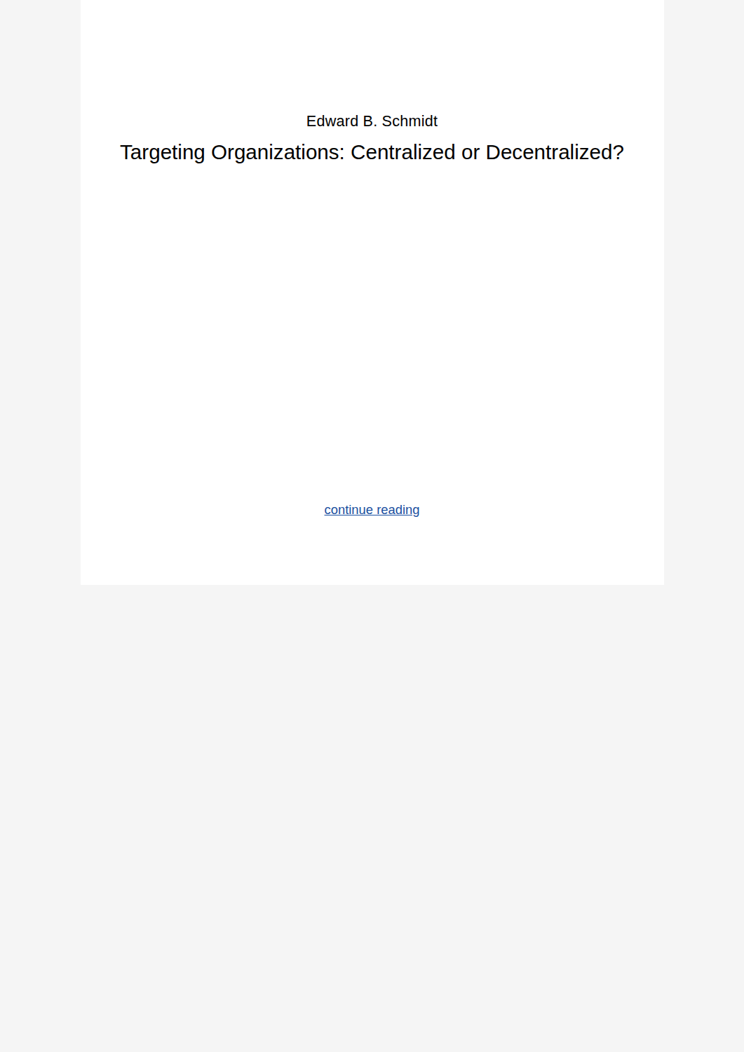Edward B. Schmidt
Targeting Organizations: Centralized or Decentralized?
continue reading